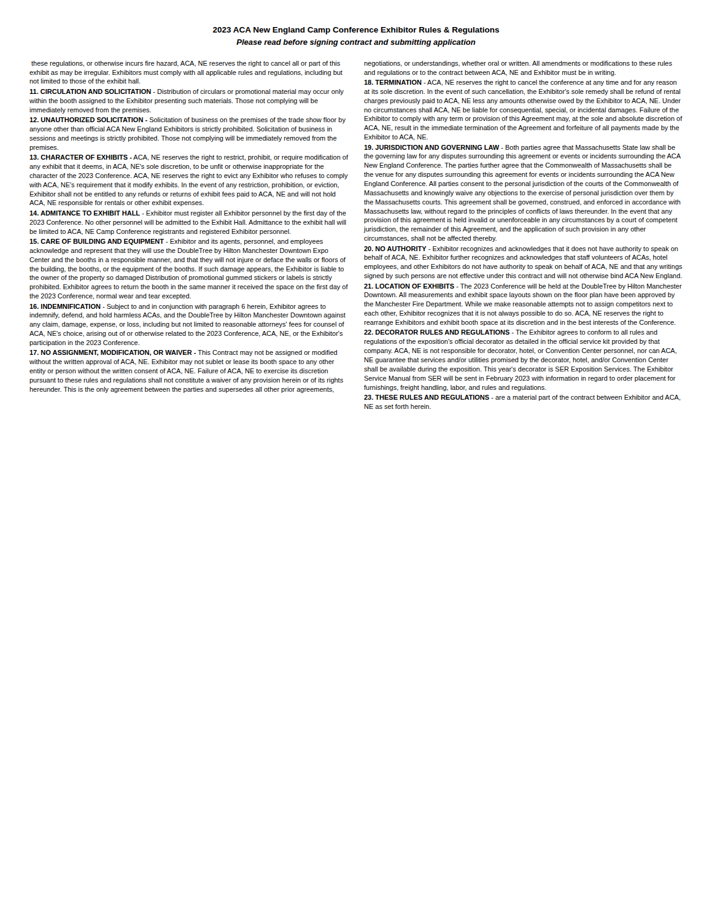2023 ACA New England Camp Conference Exhibitor Rules & Regulations
Please read before signing contract and submitting application
these regulations, or otherwise incurs fire hazard, ACA, NE reserves the right to cancel all or part of this exhibit as may be irregular. Exhibitors must comply with all applicable rules and regulations, including but not limited to those of the exhibit hall.
11. CIRCULATION AND SOLICITATION - Distribution of circulars or promotional material may occur only within the booth assigned to the Exhibitor presenting such materials. Those not complying will be immediately removed from the premises.
12. UNAUTHORIZED SOLICITATION - Solicitation of business on the premises of the trade show floor by anyone other than official ACA New England Exhibitors is strictly prohibited. Solicitation of business in sessions and meetings is strictly prohibited. Those not complying will be immediately removed from the premises.
13. CHARACTER OF EXHIBITS - ACA, NE reserves the right to restrict, prohibit, or require modification of any exhibit that it deems, in ACA, NE's sole discretion, to be unfit or otherwise inappropriate for the character of the 2023 Conference. ACA, NE reserves the right to evict any Exhibitor who refuses to comply with ACA, NE's requirement that it modify exhibits. In the event of any restriction, prohibition, or eviction, Exhibitor shall not be entitled to any refunds or returns of exhibit fees paid to ACA, NE and will not hold ACA, NE responsible for rentals or other exhibit expenses.
14. ADMITANCE TO EXHIBIT HALL - Exhibitor must register all Exhibitor personnel by the first day of the 2023 Conference. No other personnel will be admitted to the Exhibit Hall. Admittance to the exhibit hall will be limited to ACA, NE Camp Conference registrants and registered Exhibitor personnel.
15. CARE OF BUILDING AND EQUIPMENT - Exhibitor and its agents, personnel, and employees acknowledge and represent that they will use the DoubleTree by Hilton Manchester Downtown Expo Center and the booths in a responsible manner, and that they will not injure or deface the walls or floors of the building, the booths, or the equipment of the booths. If such damage appears, the Exhibitor is liable to the owner of the property so damaged Distribution of promotional gummed stickers or labels is strictly prohibited. Exhibitor agrees to return the booth in the same manner it received the space on the first day of the 2023 Conference, normal wear and tear excepted.
16. INDEMNIFICATION - Subject to and in conjunction with paragraph 6 herein, Exhibitor agrees to indemnify, defend, and hold harmless ACAs, and the DoubleTree by Hilton Manchester Downtown against any claim, damage, expense, or loss, including but not limited to reasonable attorneys' fees for counsel of ACA, NE's choice, arising out of or otherwise related to the 2023 Conference, ACA, NE, or the Exhibitor's participation in the 2023 Conference.
17. NO ASSIGNMENT, MODIFICATION, OR WAIVER - This Contract may not be assigned or modified without the written approval of ACA, NE. Exhibitor may not sublet or lease its booth space to any other entity or person without the written consent of ACA, NE. Failure of ACA, NE to exercise its discretion pursuant to these rules and regulations shall not constitute a waiver of any provision herein or of its rights hereunder. This is the only agreement between the parties and supersedes all other prior agreements, negotiations, or understandings, whether oral or written. All amendments or modifications to these rules and regulations or to the contract between ACA, NE and Exhibitor must be in writing.
18. TERMINATION - ACA, NE reserves the right to cancel the conference at any time and for any reason at its sole discretion. In the event of such cancellation, the Exhibitor's sole remedy shall be refund of rental charges previously paid to ACA, NE less any amounts otherwise owed by the Exhibitor to ACA, NE. Under no circumstances shall ACA, NE be liable for consequential, special, or incidental damages. Failure of the Exhibitor to comply with any term or provision of this Agreement may, at the sole and absolute discretion of ACA, NE, result in the immediate termination of the Agreement and forfeiture of all payments made by the Exhibitor to ACA, NE.
19. JURISDICTION AND GOVERNING LAW - Both parties agree that Massachusetts State law shall be the governing law for any disputes surrounding this agreement or events or incidents surrounding the ACA New England Conference. The parties further agree that the Commonwealth of Massachusetts shall be the venue for any disputes surrounding this agreement for events or incidents surrounding the ACA New England Conference. All parties consent to the personal jurisdiction of the courts of the Commonwealth of Massachusetts and knowingly waive any objections to the exercise of personal jurisdiction over them by the Massachusetts courts. This agreement shall be governed, construed, and enforced in accordance with Massachusetts law, without regard to the principles of conflicts of laws thereunder. In the event that any provision of this agreement is held invalid or unenforceable in any circumstances by a court of competent jurisdiction, the remainder of this Agreement, and the application of such provision in any other circumstances, shall not be affected thereby.
20. NO AUTHORITY - Exhibitor recognizes and acknowledges that it does not have authority to speak on behalf of ACA, NE. Exhibitor further recognizes and acknowledges that staff volunteers of ACAs, hotel employees, and other Exhibitors do not have authority to speak on behalf of ACA, NE and that any writings signed by such persons are not effective under this contract and will not otherwise bind ACA New England.
21. LOCATION OF EXHIBITS - The 2023 Conference will be held at the DoubleTree by Hilton Manchester Downtown. All measurements and exhibit space layouts shown on the floor plan have been approved by the Manchester Fire Department. While we make reasonable attempts not to assign competitors next to each other, Exhibitor recognizes that it is not always possible to do so. ACA, NE reserves the right to rearrange Exhibitors and exhibit booth space at its discretion and in the best interests of the Conference.
22. DECORATOR RULES AND REGULATIONS - The Exhibitor agrees to conform to all rules and regulations of the exposition's official decorator as detailed in the official service kit provided by that company. ACA, NE is not responsible for decorator, hotel, or Convention Center personnel, nor can ACA, NE guarantee that services and/or utilities promised by the decorator, hotel, and/or Convention Center shall be available during the exposition. This year's decorator is SER Exposition Services. The Exhibitor Service Manual from SER will be sent in February 2023 with information in regard to order placement for furnishings, freight handling, labor, and rules and regulations.
23. THESE RULES AND REGULATIONS - are a material part of the contract between Exhibitor and ACA, NE as set forth herein.